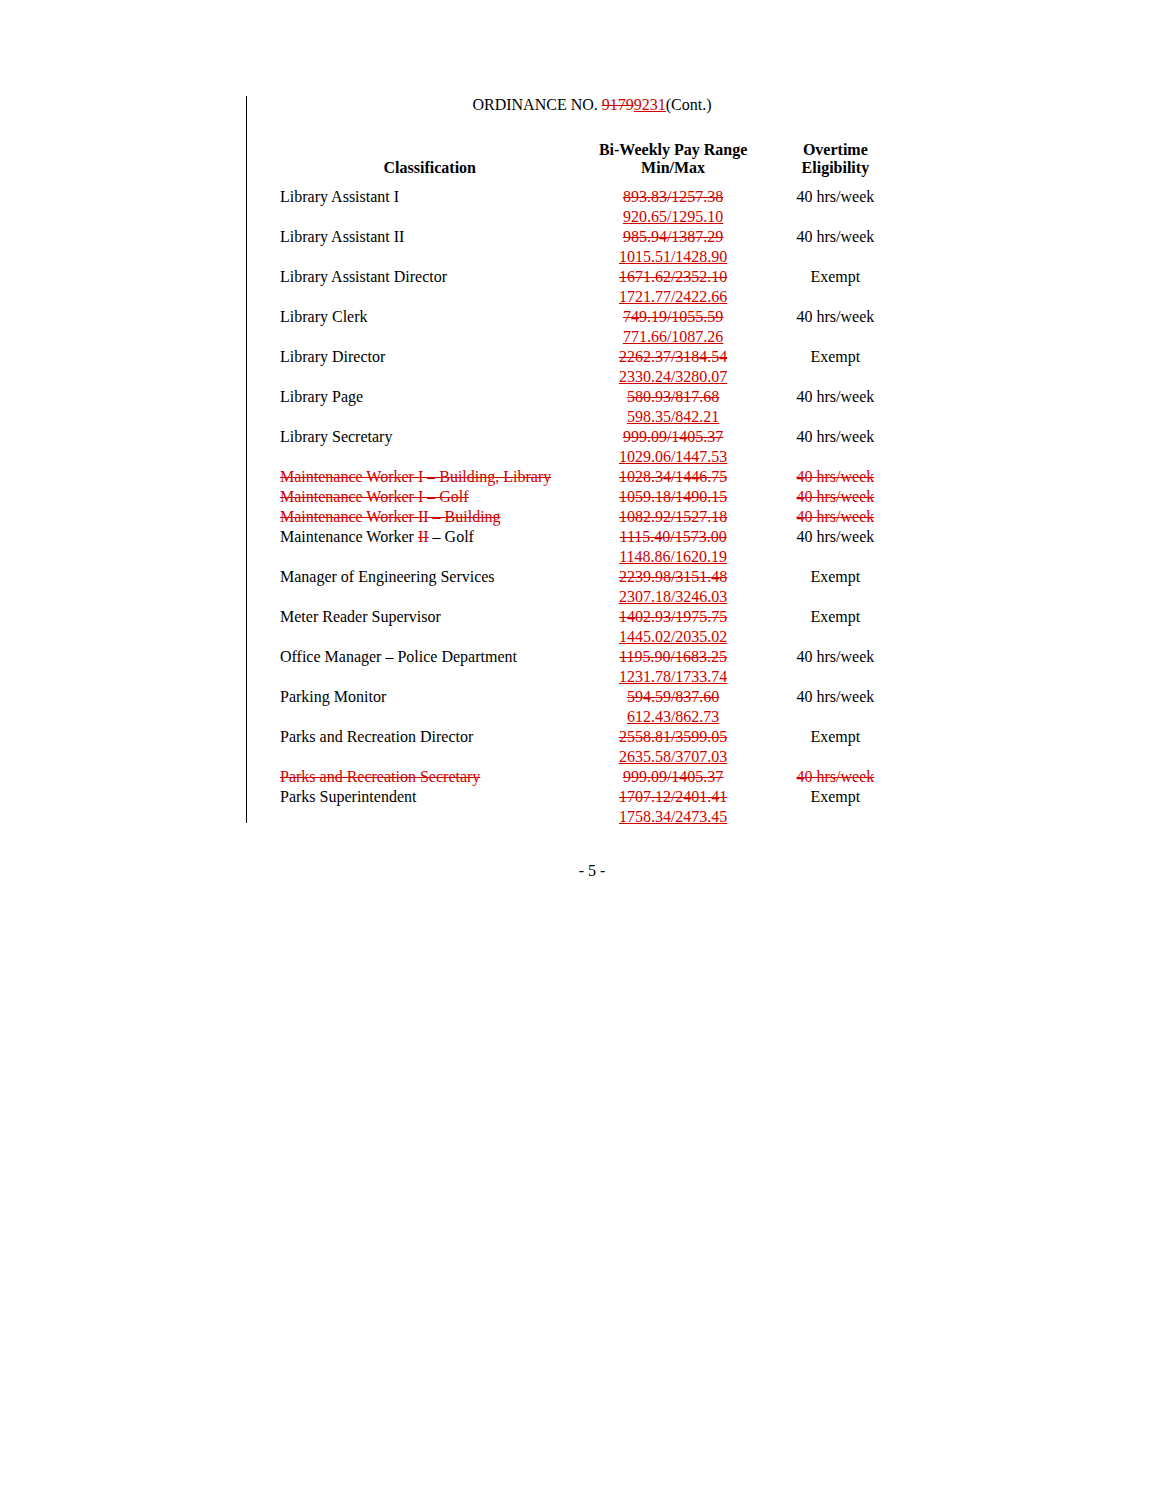ORDINANCE NO. 91799231(Cont.)
| Classification | Bi-Weekly Pay Range Min/Max | Overtime Eligibility |
| --- | --- | --- |
| Library Assistant I | 893.83/1257.38 | 40 hrs/week |
| | 920.65/1295.10 | |
| Library Assistant II | 985.94/1387.29 | 40 hrs/week |
| | 1015.51/1428.90 | |
| Library Assistant Director | 1671.62/2352.10 | Exempt |
| | 1721.77/2422.66 | |
| Library Clerk | 749.19/1055.59 | 40 hrs/week |
| | 771.66/1087.26 | |
| Library Director | 2262.37/3184.54 | Exempt |
| | 2330.24/3280.07 | |
| Library Page | 580.93/817.68 | 40 hrs/week |
| | 598.35/842.21 | |
| Library Secretary | 999.09/1405.37 | 40 hrs/week |
| | 1029.06/1447.53 | |
| Maintenance Worker I – Building, Library | 1028.34/1446.75 | 40 hrs/week |
| Maintenance Worker I – Golf | 1059.18/1490.15 | 40 hrs/week |
| Maintenance Worker II – Building | 1082.92/1527.18 | 40 hrs/week |
| Maintenance Worker II – Golf | 1115.40/1573.00 | 40 hrs/week |
| | 1148.86/1620.19 | |
| Manager of Engineering Services | 2239.98/3151.48 | Exempt |
| | 2307.18/3246.03 | |
| Meter Reader Supervisor | 1402.93/1975.75 | Exempt |
| | 1445.02/2035.02 | |
| Office Manager – Police Department | 1195.90/1683.25 | 40 hrs/week |
| | 1231.78/1733.74 | |
| Parking Monitor | 594.59/837.60 | 40 hrs/week |
| | 612.43/862.73 | |
| Parks and Recreation Director | 2558.81/3599.05 | Exempt |
| | 2635.58/3707.03 | |
| Parks and Recreation Secretary | 999.09/1405.37 | 40 hrs/week |
| Parks Superintendent | 1707.12/2401.41 | Exempt |
| | 1758.34/2473.45 | |
- 5 -